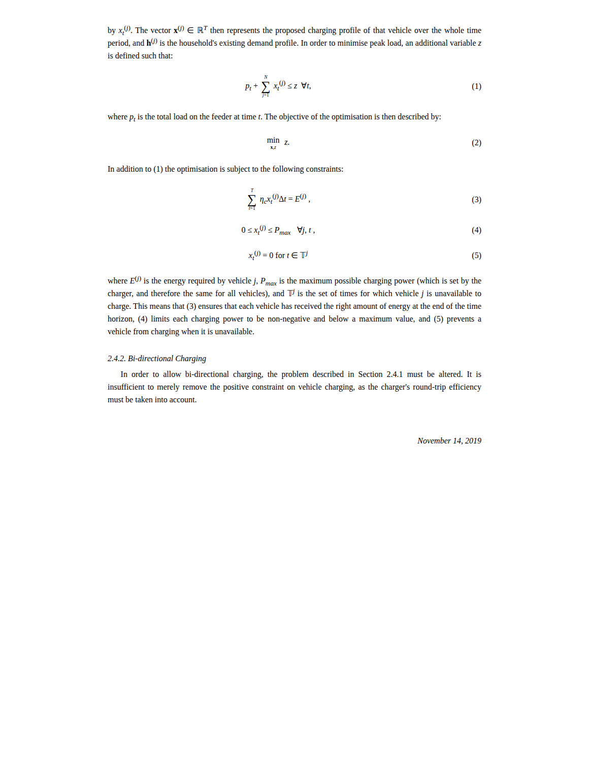by xt(j). The vector x(j) ∈ ℝT then represents the proposed charging profile of that vehicle over the whole time period, and h(j) is the household's existing demand profile. In order to minimise peak load, an additional variable z is defined such that:
pt + N ∑ j=1 xt(j) ≤ z ∀t,
(1)
where pt is the total load on the feeder at time t. The objective of the optimisation is then described by:
min x,z z.
(2)
In addition to (1) the optimisation is subject to the following constraints:
T ∑ t=1 ηcxt(j)Δt = E(j) ,
(3)
0 ≤ xt(j) ≤ Pmax ∀j, t ,
(4)
xt(j) = 0 for t ∈ 𝕋j
(5)
where E(j) is the energy required by vehicle j, Pmax is the maximum possible charging power (which is set by the charger, and therefore the same for all vehicles), and 𝕋j is the set of times for which vehicle j is unavailable to charge. This means that (3) ensures that each vehicle has received the right amount of energy at the end of the time horizon, (4) limits each charging power to be non-negative and below a maximum value, and (5) prevents a vehicle from charging when it is unavailable.
2.4.2. Bi-directional Charging
In order to allow bi-directional charging, the problem described in Section 2.4.1 must be altered. It is insufficient to merely remove the positive constraint on vehicle charging, as the charger's round-trip efficiency must be taken into account.
November 14, 2019